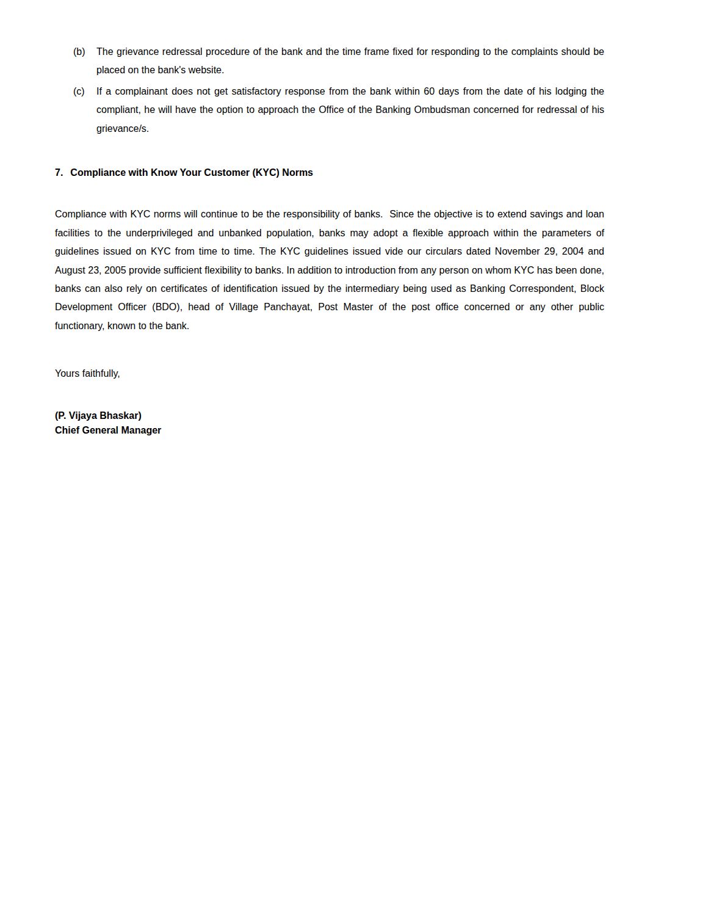(b) The grievance redressal procedure of the bank and the time frame fixed for responding to the complaints should be placed on the bank's website.
(c) If a complainant does not get satisfactory response from the bank within 60 days from the date of his lodging the compliant, he will have the option to approach the Office of the Banking Ombudsman concerned for redressal of his grievance/s.
7. Compliance with Know Your Customer (KYC) Norms
Compliance with KYC norms will continue to be the responsibility of banks. Since the objective is to extend savings and loan facilities to the underprivileged and unbanked population, banks may adopt a flexible approach within the parameters of guidelines issued on KYC from time to time. The KYC guidelines issued vide our circulars dated November 29, 2004 and August 23, 2005 provide sufficient flexibility to banks. In addition to introduction from any person on whom KYC has been done, banks can also rely on certificates of identification issued by the intermediary being used as Banking Correspondent, Block Development Officer (BDO), head of Village Panchayat, Post Master of the post office concerned or any other public functionary, known to the bank.
Yours faithfully,
(P. Vijaya Bhaskar)
Chief General Manager